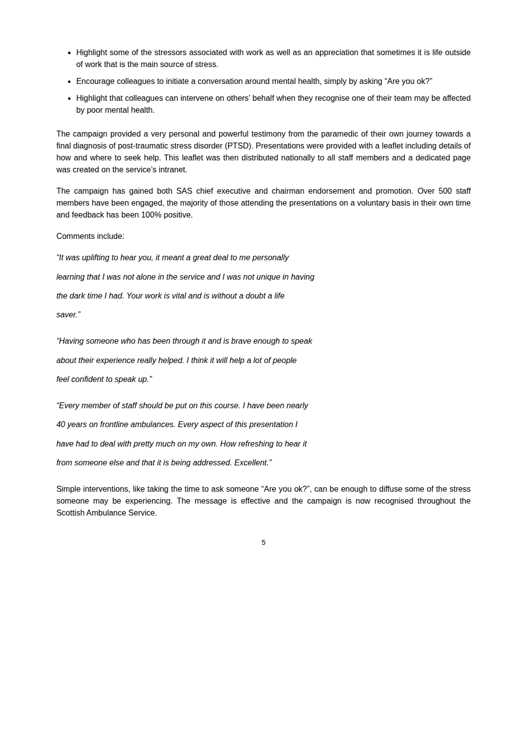Highlight some of the stressors associated with work as well as an appreciation that sometimes it is life outside of work that is the main source of stress.
Encourage colleagues to initiate a conversation around mental health, simply by asking “Are you ok?”
Highlight that colleagues can intervene on others’ behalf when they recognise one of their team may be affected by poor mental health.
The campaign provided a very personal and powerful testimony from the paramedic of their own journey towards a final diagnosis of post-traumatic stress disorder (PTSD). Presentations were provided with a leaflet including details of how and where to seek help. This leaflet was then distributed nationally to all staff members and a dedicated page was created on the service’s intranet.
The campaign has gained both SAS chief executive and chairman endorsement and promotion. Over 500 staff members have been engaged, the majority of those attending the presentations on a voluntary basis in their own time and feedback has been 100% positive.
Comments include:
“It was uplifting to hear you, it meant a great deal to me personally learning that I was not alone in the service and I was not unique in having the dark time I had. Your work is vital and is without a doubt a life saver.”
“Having someone who has been through it and is brave enough to speak about their experience really helped. I think it will help a lot of people feel confident to speak up.”
“Every member of staff should be put on this course. I have been nearly 40 years on frontline ambulances. Every aspect of this presentation I have had to deal with pretty much on my own. How refreshing to hear it from someone else and that it is being addressed. Excellent.”
Simple interventions, like taking the time to ask someone “Are you ok?”, can be enough to diffuse some of the stress someone may be experiencing. The message is effective and the campaign is now recognised throughout the Scottish Ambulance Service.
5